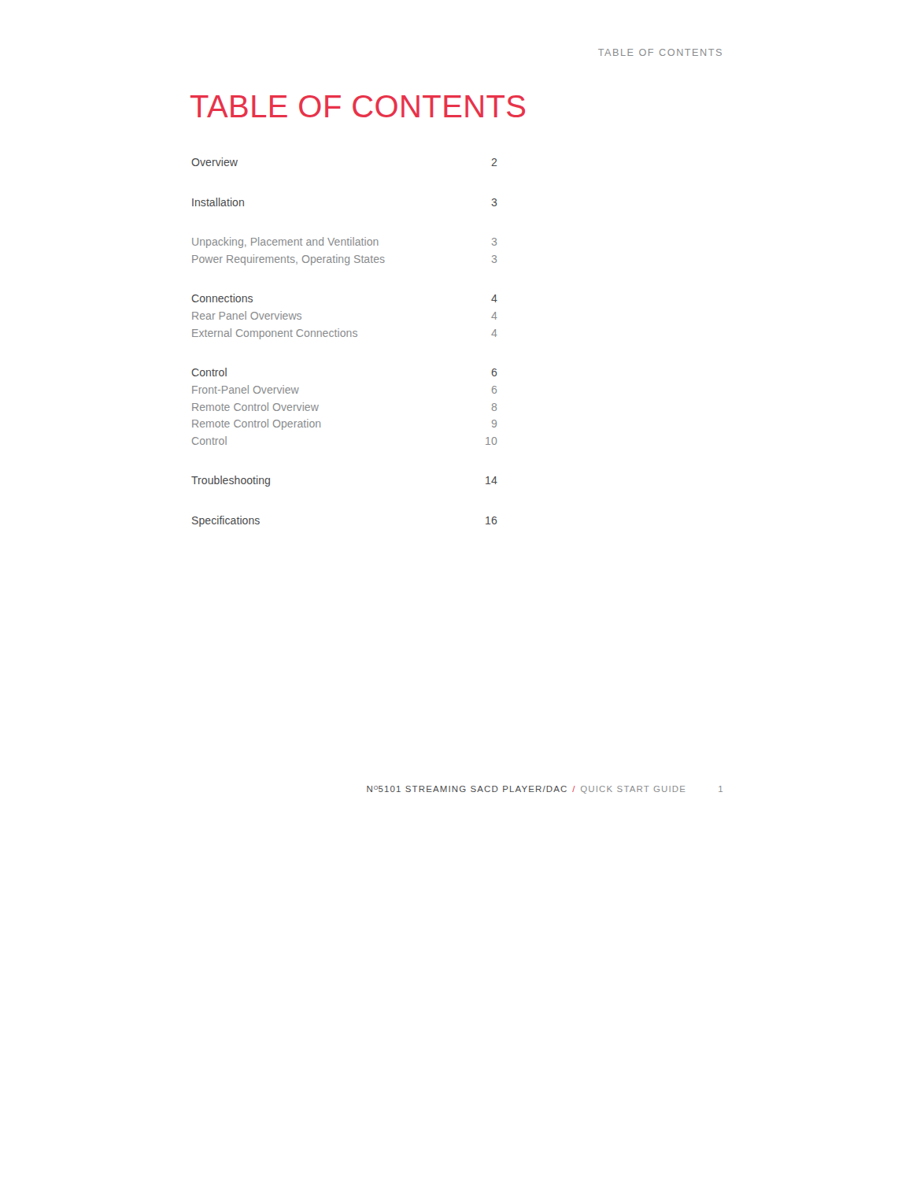Table of Contents
Table of Contents
Overview 2
Installation 3
Unpacking, Placement and Ventilation 3
Power Requirements, Operating States 3
Connections 4
Rear Panel Overviews 4
External Component Connections 4
Control 6
Front-Panel Overview 6
Remote Control Overview 8
Remote Control Operation 9
Control 10
Troubleshooting 14
Specifications 16
No5101 Streaming SACD Player/DAC / Quick Start Guide 1